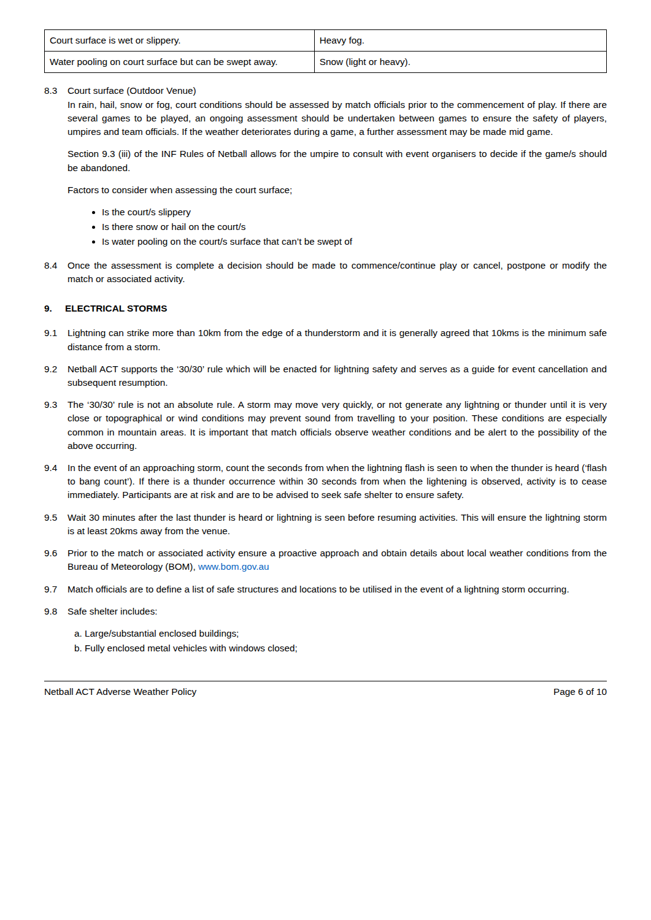| Court surface is wet or slippery. | Heavy fog. |
| Water pooling on court surface but can be swept away. | Snow (light or heavy). |
8.3
Court surface (Outdoor Venue)
In rain, hail, snow or fog, court conditions should be assessed by match officials prior to the commencement of play. If there are several games to be played, an ongoing assessment should be undertaken between games to ensure the safety of players, umpires and team officials. If the weather deteriorates during a game, a further assessment may be made mid game.
Section 9.3 (iii) of the INF Rules of Netball allows for the umpire to consult with event organisers to decide if the game/s should be abandoned.
Factors to consider when assessing the court surface;
Is the court/s slippery
Is there snow or hail on the court/s
Is water pooling on the court/s surface that can’t be swept of
8.4
Once the assessment is complete a decision should be made to commence/continue play or cancel, postpone or modify the match or associated activity.
9. ELECTRICAL STORMS
9.1
Lightning can strike more than 10km from the edge of a thunderstorm and it is generally agreed that 10kms is the minimum safe distance from a storm.
9.2
Netball ACT supports the ‘30/30’ rule which will be enacted for lightning safety and serves as a guide for event cancellation and subsequent resumption.
9.3
The ‘30/30’ rule is not an absolute rule. A storm may move very quickly, or not generate any lightning or thunder until it is very close or topographical or wind conditions may prevent sound from travelling to your position. These conditions are especially common in mountain areas. It is important that match officials observe weather conditions and be alert to the possibility of the above occurring.
9.4
In the event of an approaching storm, count the seconds from when the lightning flash is seen to when the thunder is heard (‘flash to bang count’). If there is a thunder occurrence within 30 seconds from when the lightening is observed, activity is to cease immediately. Participants are at risk and are to be advised to seek safe shelter to ensure safety.
9.5
Wait 30 minutes after the last thunder is heard or lightning is seen before resuming activities. This will ensure the lightning storm is at least 20kms away from the venue.
9.6
Prior to the match or associated activity ensure a proactive approach and obtain details about local weather conditions from the Bureau of Meteorology (BOM), www.bom.gov.au
9.7
Match officials are to define a list of safe structures and locations to be utilised in the event of a lightning storm occurring.
9.8
Safe shelter includes:
Large/substantial enclosed buildings;
Fully enclosed metal vehicles with windows closed;
Netball ACT Adverse Weather Policy
Page 6 of 10